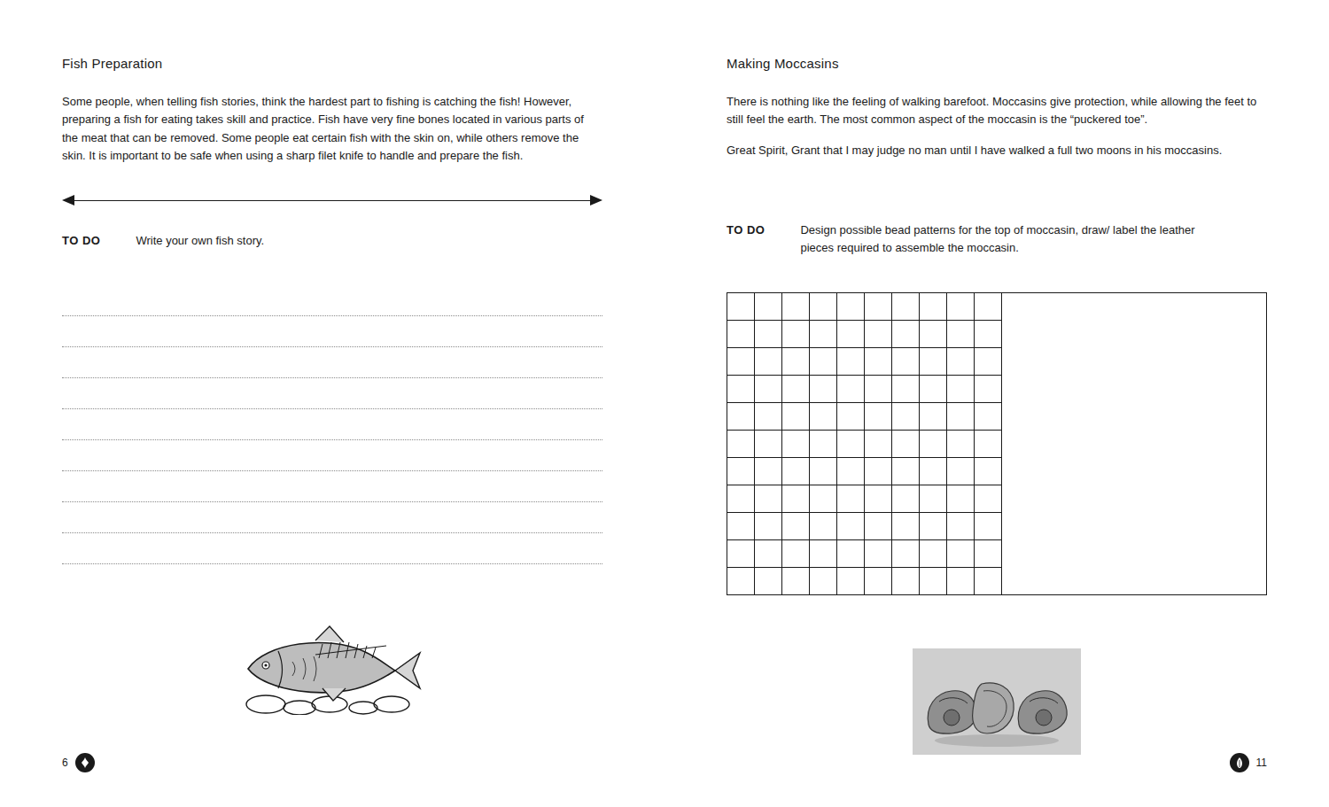Fish Preparation
Some people, when telling fish stories, think the hardest part to fishing is catching the fish! However, preparing a fish for eating takes skill and practice. Fish have very fine bones located in various parts of the meat that can be removed. Some people eat certain fish with the skin on, while others remove the skin. It is important to be safe when using a sharp filet knife to handle and prepare the fish.
TO DO
Write your own fish story.
6
Making Moccasins
There is nothing like the feeling of walking barefoot. Moccasins give protection, while allowing the feet to still feel the earth. The most common aspect of the moccasin is the “puckered toe”.
Great Spirit, Grant that I may judge no man until I have walked a full two moons in his moccasins.
TO DO
Design possible bead patterns for the top of moccasin, draw/ label the leather pieces required to assemble the moccasin.
11